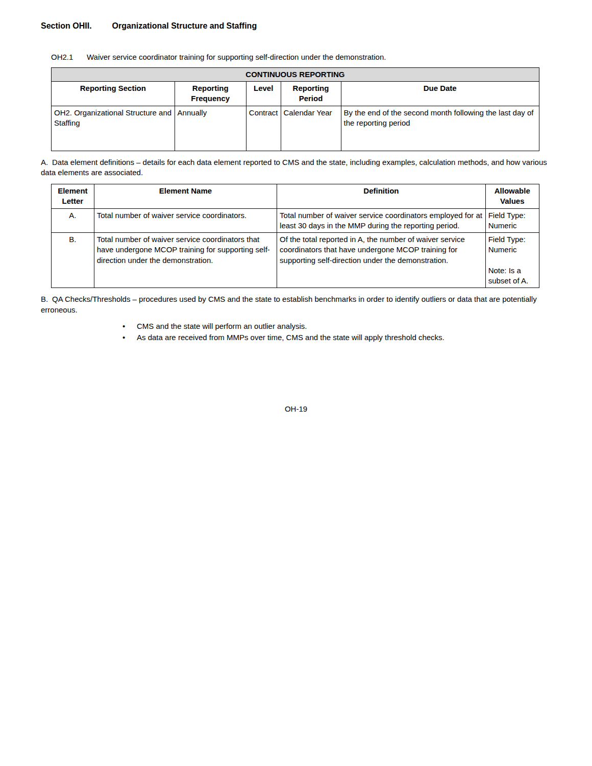Section OHII. Organizational Structure and Staffing
OH2.1 Waiver service coordinator training for supporting self-direction under the demonstration.
| CONTINUOUS REPORTING |
| Reporting Section | Reporting Frequency | Level | Reporting Period | Due Date |
| OH2. Organizational Structure and Staffing | Annually | Contract | Calendar Year | By the end of the second month following the last day of the reporting period |
A. Data element definitions – details for each data element reported to CMS and the state, including examples, calculation methods, and how various data elements are associated.
| Element Letter | Element Name | Definition | Allowable Values |
| --- | --- | --- | --- |
| A. | Total number of waiver service coordinators. | Total number of waiver service coordinators employed for at least 30 days in the MMP during the reporting period. | Field Type: Numeric |
| B. | Total number of waiver service coordinators that have undergone MCOP training for supporting self-direction under the demonstration. | Of the total reported in A, the number of waiver service coordinators that have undergone MCOP training for supporting self-direction under the demonstration. | Field Type: Numeric Note: Is a subset of A. |
B. QA Checks/Thresholds – procedures used by CMS and the state to establish benchmarks in order to identify outliers or data that are potentially erroneous.
CMS and the state will perform an outlier analysis.
As data are received from MMPs over time, CMS and the state will apply threshold checks.
OH-19